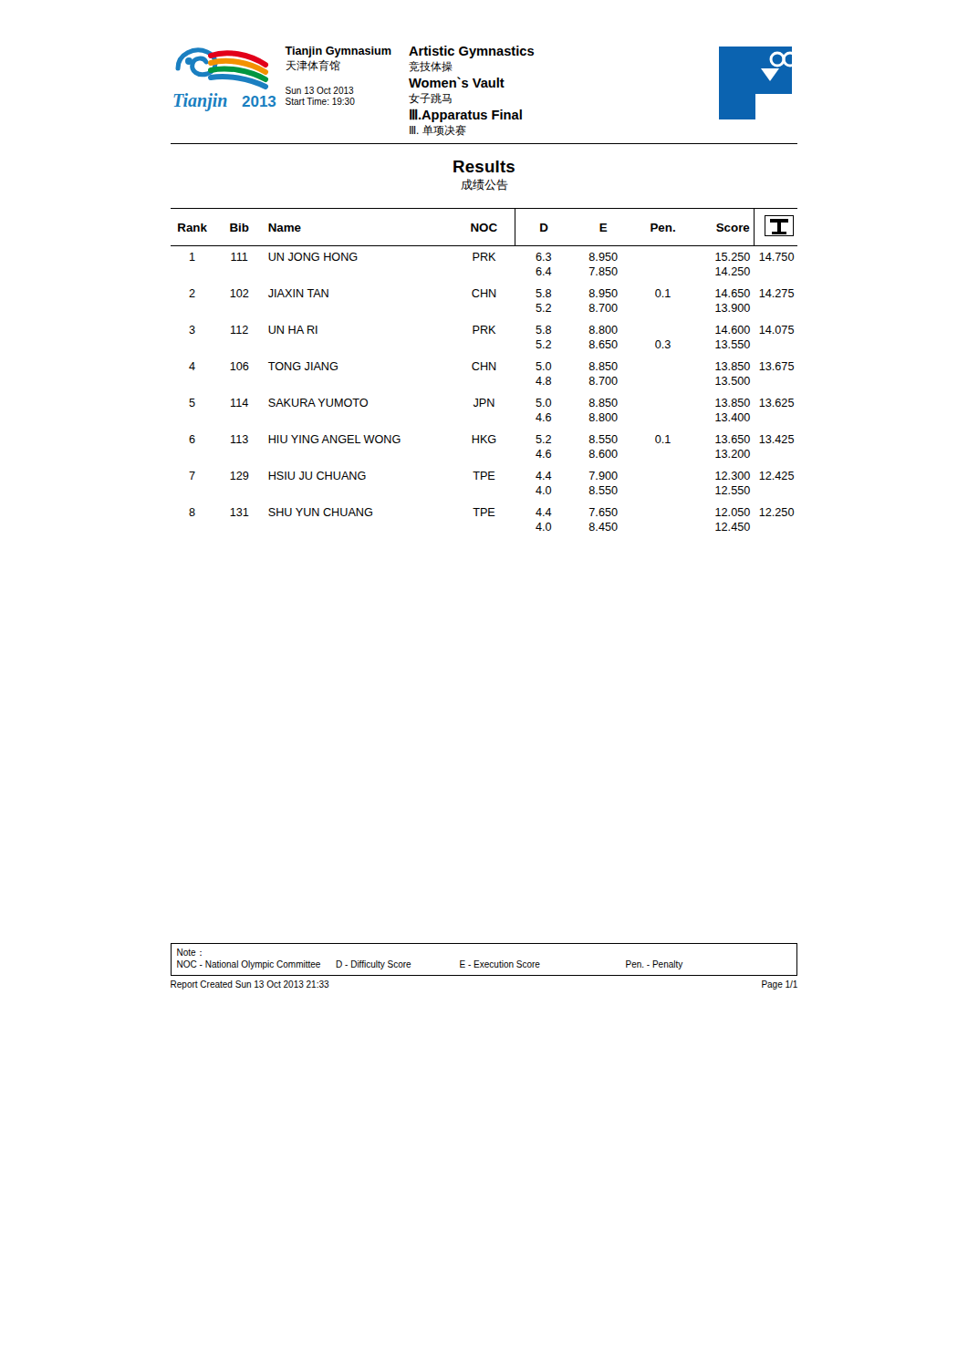Tianjin 2013
Tianjin Gymnasium
天津体育馆
Sun 13 Oct 2013
Start Time: 19:30
Artistic Gymnastics
竞技体操
Women`s Vault
女子跳马
Ⅲ.Apparatus Final
Ⅲ. 单项决赛
Results
成绩公告
| Rank | Bib | Name | NOC | D | E | Pen. | Score | |
| --- | --- | --- | --- | --- | --- | --- | --- | --- |
| 1 | 111 | UN JONG HONG | PRK | 6.3 | 8.950 | | 15.250 | 14.750 |
| | | | | 6.4 | 7.850 | | 14.250 | |
| 2 | 102 | JIAXIN TAN | CHN | 5.8 | 8.950 | 0.1 | 14.650 | 14.275 |
| | | | | 5.2 | 8.700 | | 13.900 | |
| 3 | 112 | UN HA RI | PRK | 5.8 | 8.800 | | 14.600 | 14.075 |
| | | | | 5.2 | 8.650 | 0.3 | 13.550 | |
| 4 | 106 | TONG JIANG | CHN | 5.0 | 8.850 | | 13.850 | 13.675 |
| | | | | 4.8 | 8.700 | | 13.500 | |
| 5 | 114 | SAKURA YUMOTO | JPN | 5.0 | 8.850 | | 13.850 | 13.625 |
| | | | | 4.6 | 8.800 | | 13.400 | |
| 6 | 113 | HIU YING ANGEL WONG | HKG | 5.2 | 8.550 | 0.1 | 13.650 | 13.425 |
| | | | | 4.6 | 8.600 | | 13.200 | |
| 7 | 129 | HSIU JU CHUANG | TPE | 4.4 | 7.900 | | 12.300 | 12.425 |
| | | | | 4.0 | 8.550 | | 12.550 | |
| 8 | 131 | SHU YUN CHUANG | TPE | 4.4 | 7.650 | | 12.050 | 12.250 |
| | | | | 4.0 | 8.450 | | 12.450 | |
Note：
NOC - National Olympic Committee D - Difficulty Score
E - Execution Score
Pen. - Penalty
Report Created Sun 13 Oct 2013 21:33
Page 1/1